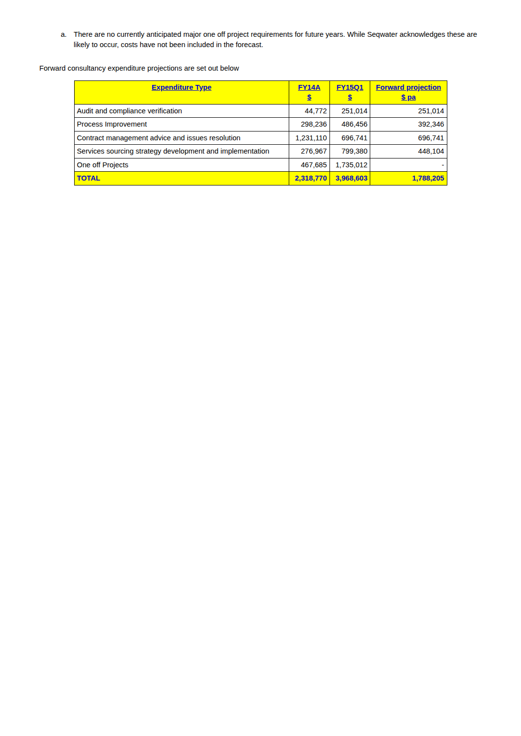There are no currently anticipated major one off project requirements for future years. While Seqwater acknowledges these are likely to occur, costs have not been included in the forecast.
Forward consultancy expenditure projections are set out below
| Expenditure Type | FY14A $ | FY15Q1 $ | Forward projection $ pa |
| --- | --- | --- | --- |
| Audit and compliance verification | 44,772 | 251,014 | 251,014 |
| Process Improvement | 298,236 | 486,456 | 392,346 |
| Contract management advice and issues resolution | 1,231,110 | 696,741 | 696,741 |
| Services sourcing strategy development and implementation | 276,967 | 799,380 | 448,104 |
| One off Projects | 467,685 | 1,735,012 | - |
| TOTAL | 2,318,770 | 3,968,603 | 1,788,205 |